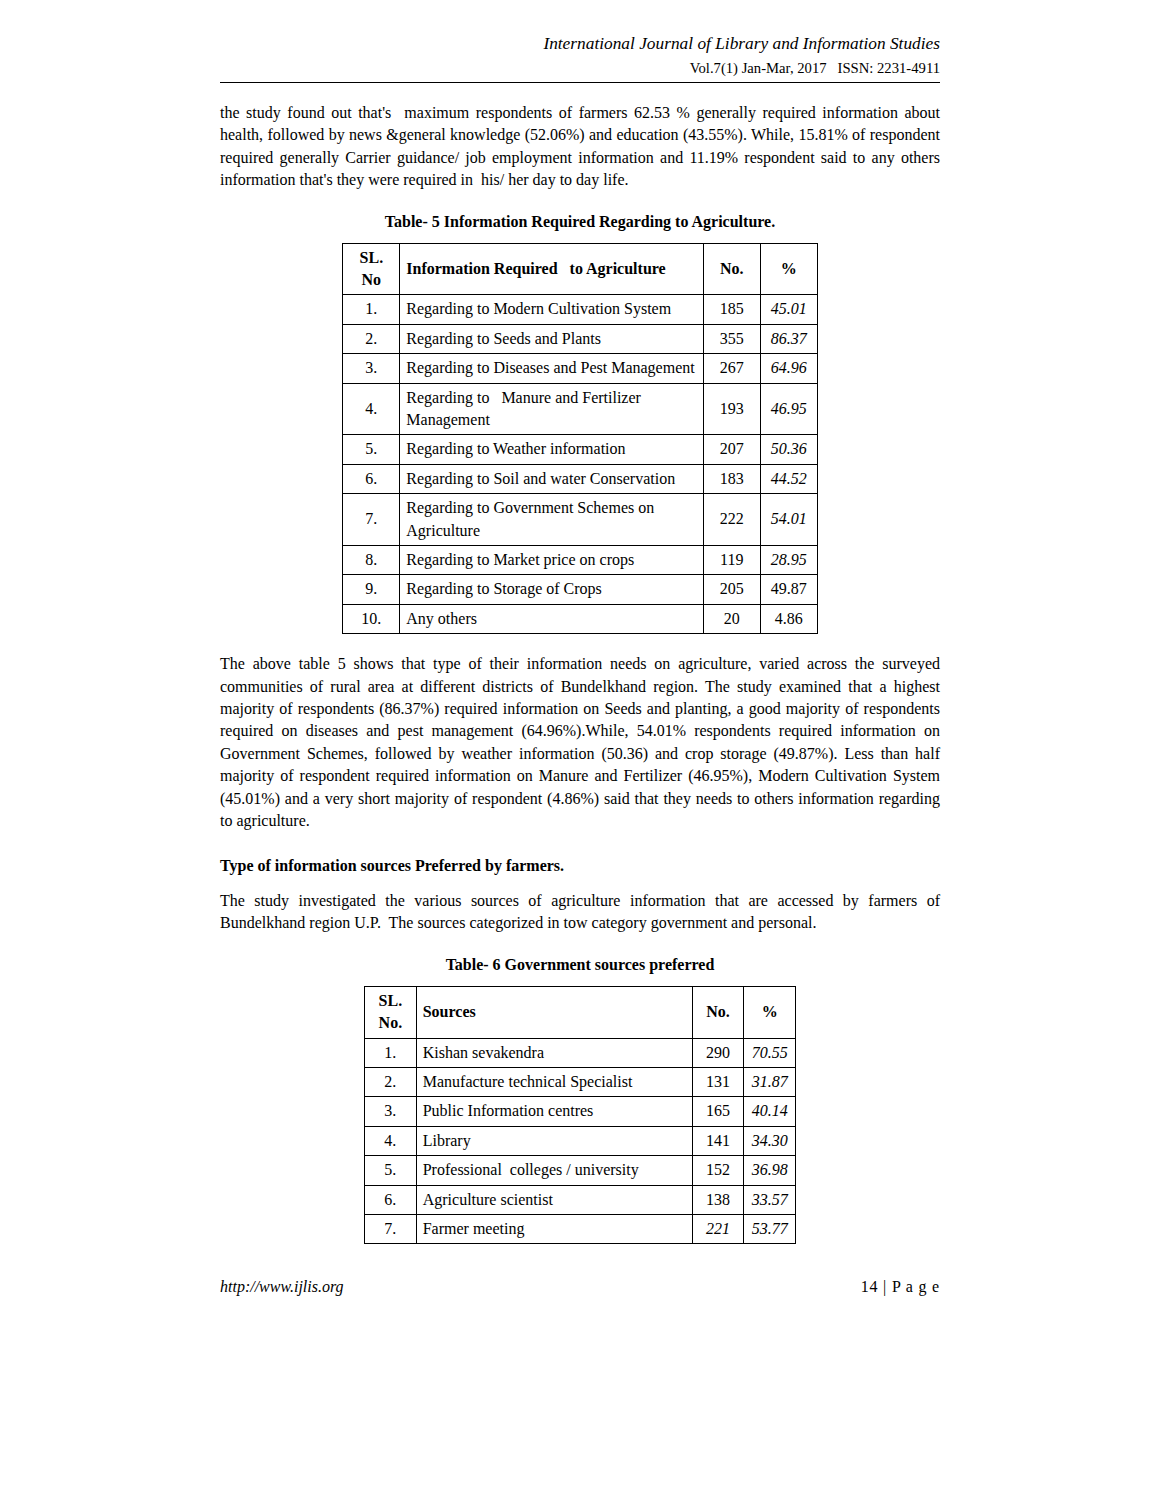International Journal of Library and Information Studies
Vol.7(1) Jan-Mar, 2017 ISSN: 2231-4911
the study found out that's maximum respondents of farmers 62.53 % generally required information about health, followed by news &general knowledge (52.06%) and education (43.55%). While, 15.81% of respondent required generally Carrier guidance/ job employment information and 11.19% respondent said to any others information that's they were required in his/ her day to day life.
Table- 5 Information Required Regarding to Agriculture.
| SL. No | Information Required to Agriculture | No. | % |
| --- | --- | --- | --- |
| 1. | Regarding to Modern Cultivation System | 185 | 45.01 |
| 2. | Regarding to Seeds and Plants | 355 | 86.37 |
| 3. | Regarding to Diseases and Pest Management | 267 | 64.96 |
| 4. | Regarding to Manure and Fertilizer Management | 193 | 46.95 |
| 5. | Regarding to Weather information | 207 | 50.36 |
| 6. | Regarding to Soil and water Conservation | 183 | 44.52 |
| 7. | Regarding to Government Schemes on Agriculture | 222 | 54.01 |
| 8. | Regarding to Market price on crops | 119 | 28.95 |
| 9. | Regarding to Storage of Crops | 205 | 49.87 |
| 10. | Any others | 20 | 4.86 |
The above table 5 shows that type of their information needs on agriculture, varied across the surveyed communities of rural area at different districts of Bundelkhand region. The study examined that a highest majority of respondents (86.37%) required information on Seeds and planting, a good majority of respondents required on diseases and pest management (64.96%).While, 54.01% respondents required information on Government Schemes, followed by weather information (50.36) and crop storage (49.87%). Less than half majority of respondent required information on Manure and Fertilizer (46.95%), Modern Cultivation System (45.01%) and a very short majority of respondent (4.86%) said that they needs to others information regarding to agriculture.
Type of information sources Preferred by farmers.
The study investigated the various sources of agriculture information that are accessed by farmers of Bundelkhand region U.P. The sources categorized in tow category government and personal.
Table- 6 Government sources preferred
| SL. No. | Sources | No. | % |
| --- | --- | --- | --- |
| 1. | Kishan sevakendra | 290 | 70.55 |
| 2. | Manufacture technical Specialist | 131 | 31.87 |
| 3. | Public Information centres | 165 | 40.14 |
| 4. | Library | 141 | 34.30 |
| 5. | Professional colleges / university | 152 | 36.98 |
| 6. | Agriculture scientist | 138 | 33.57 |
| 7. | Farmer meeting | 221 | 53.77 |
http://www.ijlis.org 14 | P a g e